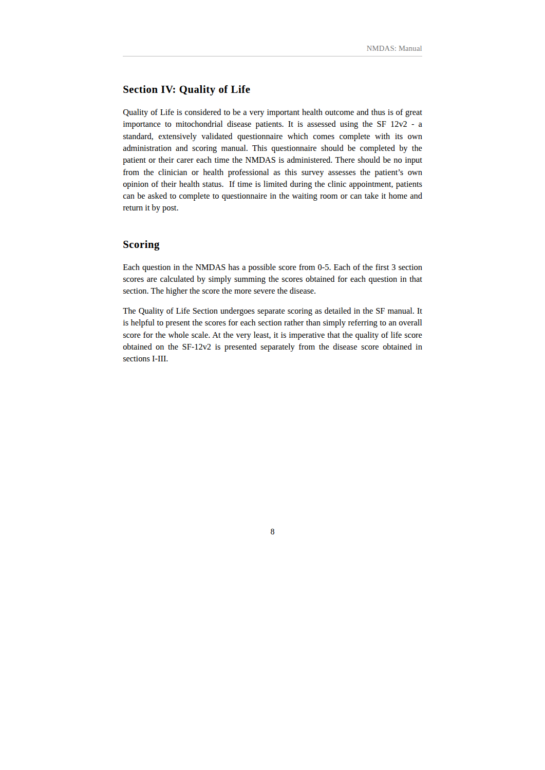NMDAS: Manual
Section IV: Quality of Life
Quality of Life is considered to be a very important health outcome and thus is of great importance to mitochondrial disease patients. It is assessed using the SF 12v2 - a standard, extensively validated questionnaire which comes complete with its own administration and scoring manual. This questionnaire should be completed by the patient or their carer each time the NMDAS is administered. There should be no input from the clinician or health professional as this survey assesses the patient’s own opinion of their health status. If time is limited during the clinic appointment, patients can be asked to complete to questionnaire in the waiting room or can take it home and return it by post.
Scoring
Each question in the NMDAS has a possible score from 0-5. Each of the first 3 section scores are calculated by simply summing the scores obtained for each question in that section. The higher the score the more severe the disease.
The Quality of Life Section undergoes separate scoring as detailed in the SF manual. It is helpful to present the scores for each section rather than simply referring to an overall score for the whole scale. At the very least, it is imperative that the quality of life score obtained on the SF-12v2 is presented separately from the disease score obtained in sections I-III.
8